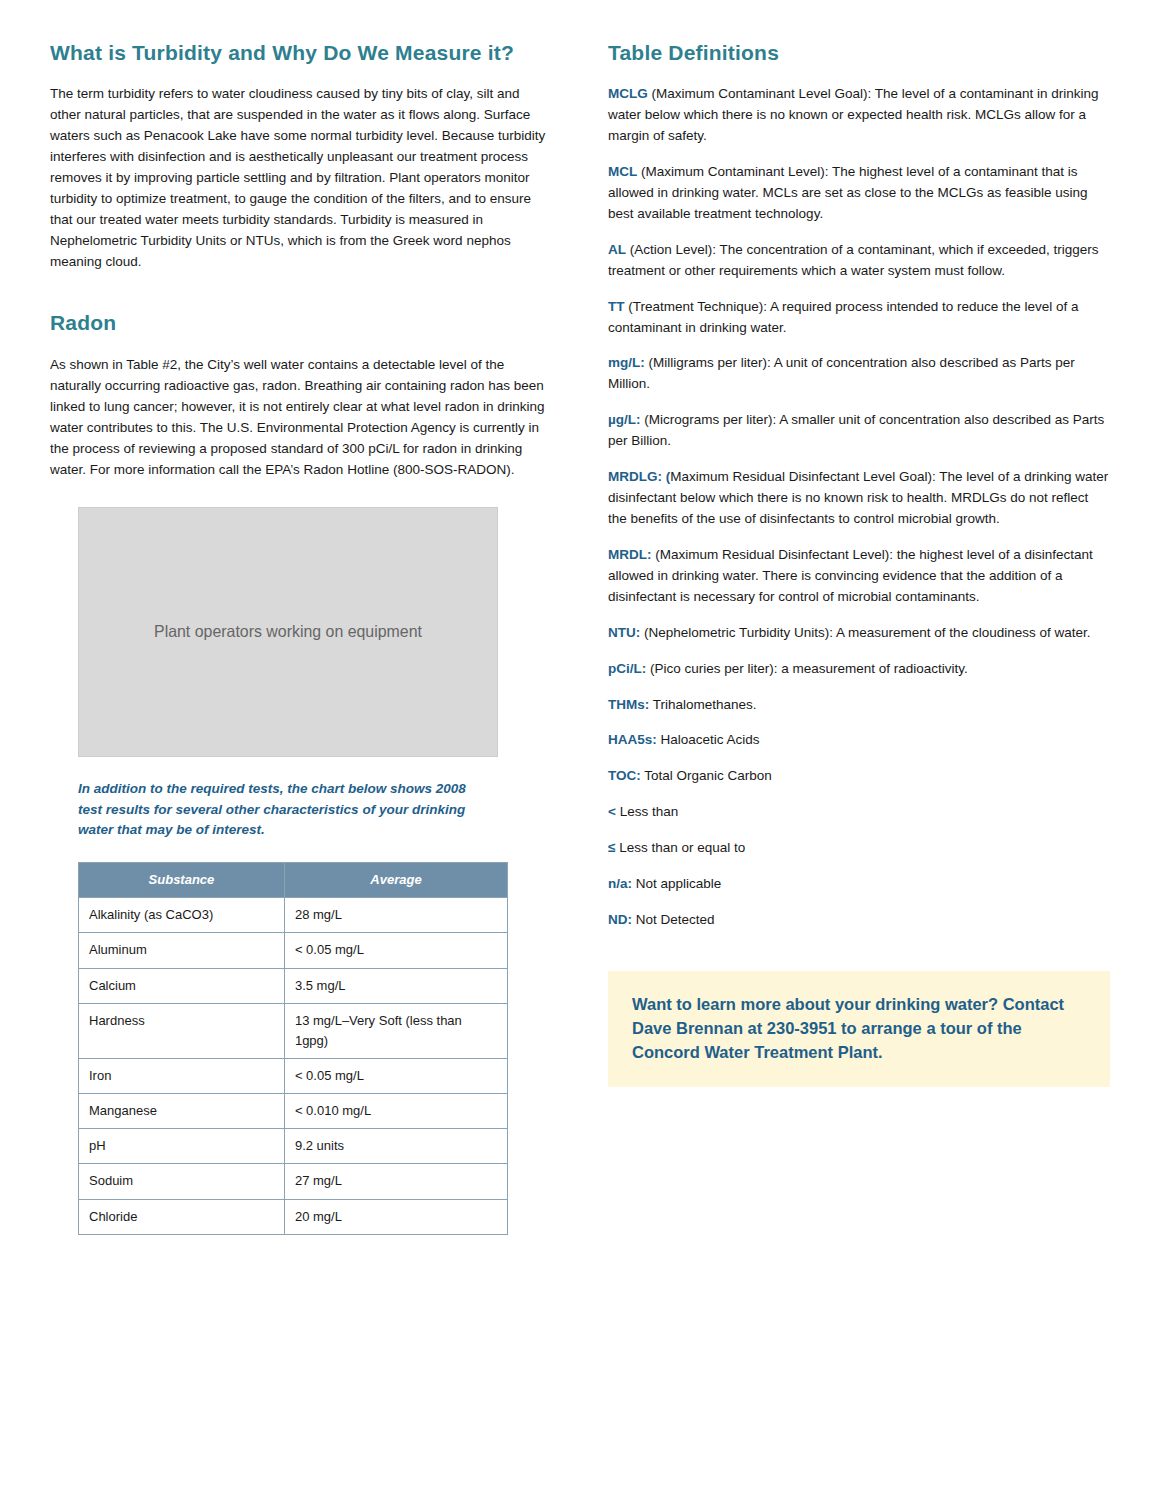What is Turbidity and Why Do We Measure it?
The term turbidity refers to water cloudiness caused by tiny bits of clay, silt and other natural particles, that are suspended in the water as it flows along. Surface waters such as Penacook Lake have some normal turbidity level. Because turbidity interferes with disinfection and is aesthetically unpleasant our treatment process removes it by improving particle settling and by filtration. Plant operators monitor turbidity to optimize treatment, to gauge the condition of the filters, and to ensure that our treated water meets turbidity standards. Turbidity is measured in Nephelometric Turbidity Units or NTUs, which is from the Greek word nephos meaning cloud.
Radon
As shown in Table #2, the City’s well water contains a detectable level of the naturally occurring radioactive gas, radon. Breathing air containing radon has been linked to lung cancer; however, it is not entirely clear at what level radon in drinking water contributes to this. The U.S. Environmental Protection Agency is currently in the process of reviewing a proposed standard of 300 pCi/L for radon in drinking water. For more information call the EPA’s Radon Hotline (800-SOS-RADON).
In addition to the required tests, the chart below shows 2008 test results for several other characteristics of your drinking water that may be of interest.
| Substance | Average |
| --- | --- |
| Alkalinity (as CaCO3) | 28 mg/L |
| Aluminum | < 0.05 mg/L |
| Calcium | 3.5 mg/L |
| Hardness | 13 mg/L–Very Soft (less than 1gpg) |
| Iron | < 0.05 mg/L |
| Manganese | < 0.010 mg/L |
| pH | 9.2 units |
| Soduim | 27 mg/L |
| Chloride | 20 mg/L |
Table Definitions
MCLG (Maximum Contaminant Level Goal): The level of a contaminant in drinking water below which there is no known or expected health risk. MCLGs allow for a margin of safety.
MCL (Maximum Contaminant Level): The highest level of a contaminant that is allowed in drinking water. MCLs are set as close to the MCLGs as feasible using best available treatment technology.
AL (Action Level): The concentration of a contaminant, which if exceeded, triggers treatment or other requirements which a water system must follow.
TT (Treatment Technique): A required process intended to reduce the level of a contaminant in drinking water.
mg/L: (Milligrams per liter): A unit of concentration also described as Parts per Million.
µg/L: (Micrograms per liter): A smaller unit of concentration also described as Parts per Billion.
MRDLG: (Maximum Residual Disinfectant Level Goal): The level of a drinking water disinfectant below which there is no known risk to health. MRDLGs do not reflect the benefits of the use of disinfectants to control microbial growth.
MRDL: (Maximum Residual Disinfectant Level): the highest level of a disinfectant allowed in drinking water. There is convincing evidence that the addition of a disinfectant is necessary for control of microbial contaminants.
NTU: (Nephelometric Turbidity Units): A measurement of the cloudiness of water.
pCi/L: (Pico curies per liter): a measurement of radioactivity.
THMs: Trihalomethanes.
HAA5s: Haloacetic Acids
TOC: Total Organic Carbon
< Less than
≤ Less than or equal to
n/a: Not applicable
ND: Not Detected
Want to learn more about your drinking water? Contact Dave Brennan at 230-3951 to arrange a tour of the Concord Water Treatment Plant.